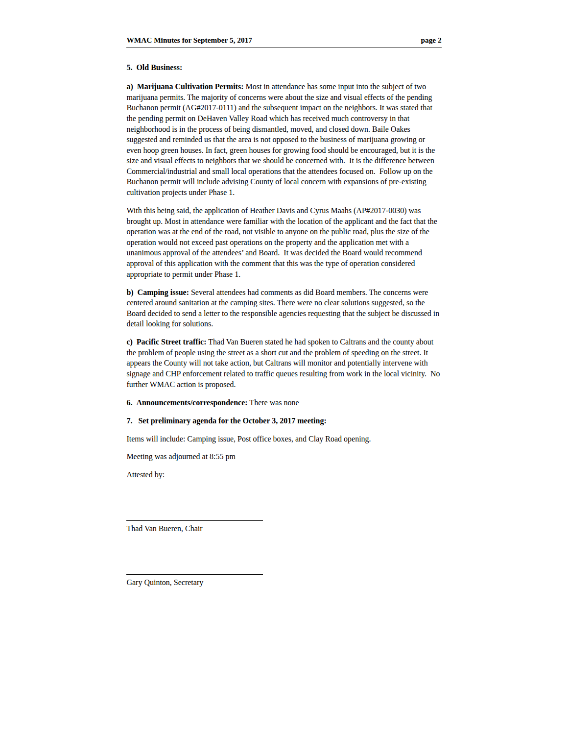WMAC Minutes for September 5, 2017
page 2
5. Old Business:
a) Marijuana Cultivation Permits: Most in attendance has some input into the subject of two marijuana permits. The majority of concerns were about the size and visual effects of the pending Buchanon permit (AG#2017-0111) and the subsequent impact on the neighbors. It was stated that the pending permit on DeHaven Valley Road which has received much controversy in that neighborhood is in the process of being dismantled, moved, and closed down. Baile Oakes suggested and reminded us that the area is not opposed to the business of marijuana growing or even hoop green houses. In fact, green houses for growing food should be encouraged, but it is the size and visual effects to neighbors that we should be concerned with. It is the difference between Commercial/industrial and small local operations that the attendees focused on. Follow up on the Buchanon permit will include advising County of local concern with expansions of pre-existing cultivation projects under Phase 1.
With this being said, the application of Heather Davis and Cyrus Maahs (AP#2017-0030) was brought up. Most in attendance were familiar with the location of the applicant and the fact that the operation was at the end of the road, not visible to anyone on the public road, plus the size of the operation would not exceed past operations on the property and the application met with a unanimous approval of the attendees’ and Board. It was decided the Board would recommend approval of this application with the comment that this was the type of operation considered appropriate to permit under Phase 1.
b) Camping issue: Several attendees had comments as did Board members. The concerns were centered around sanitation at the camping sites. There were no clear solutions suggested, so the Board decided to send a letter to the responsible agencies requesting that the subject be discussed in detail looking for solutions.
c) Pacific Street traffic: Thad Van Bueren stated he had spoken to Caltrans and the county about the problem of people using the street as a short cut and the problem of speeding on the street. It appears the County will not take action, but Caltrans will monitor and potentially intervene with signage and CHP enforcement related to traffic queues resulting from work in the local vicinity. No further WMAC action is proposed.
6. Announcements/correspondence: There was none
7. Set preliminary agenda for the October 3, 2017 meeting:
Items will include: Camping issue, Post office boxes, and Clay Road opening.
Meeting was adjourned at 8:55 pm
Attested by:
Thad Van Bueren, Chair
Gary Quinton, Secretary